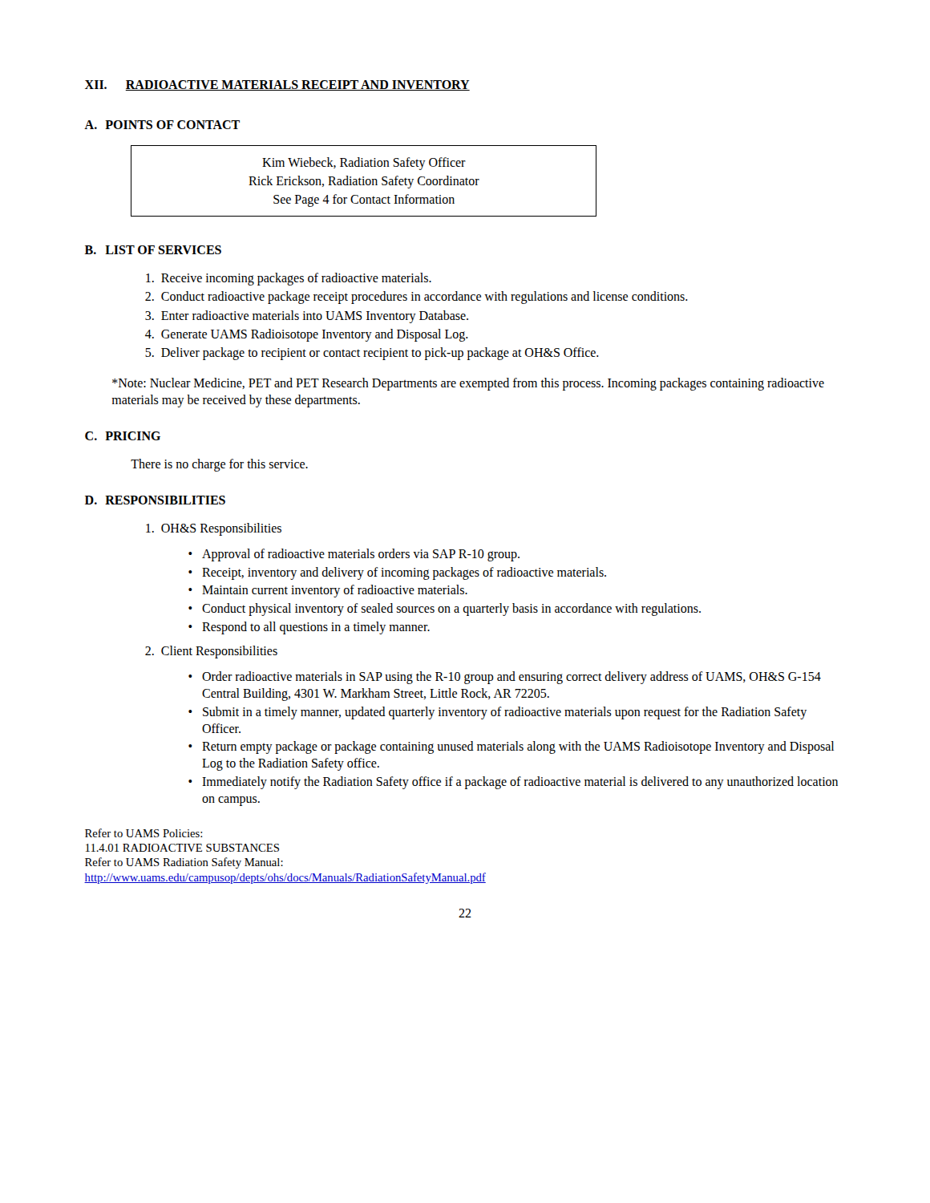XII.
RADIOACTIVE MATERIALS RECEIPT AND INVENTORY
A. POINTS OF CONTACT
Kim Wiebeck, Radiation Safety Officer
Rick Erickson, Radiation Safety Coordinator
See Page 4 for Contact Information
B. LIST OF SERVICES
Receive incoming packages of radioactive materials.
Conduct radioactive package receipt procedures in accordance with regulations and license conditions.
Enter radioactive materials into UAMS Inventory Database.
Generate UAMS Radioisotope Inventory and Disposal Log.
Deliver package to recipient or contact recipient to pick-up package at OH&S Office.
*Note: Nuclear Medicine, PET and PET Research Departments are exempted from this process. Incoming packages containing radioactive materials may be received by these departments.
C. PRICING
There is no charge for this service.
D. RESPONSIBILITIES
OH&S Responsibilities
Approval of radioactive materials orders via SAP R-10 group.
Receipt, inventory and delivery of incoming packages of radioactive materials.
Maintain current inventory of radioactive materials.
Conduct physical inventory of sealed sources on a quarterly basis in accordance with regulations.
Respond to all questions in a timely manner.
Client Responsibilities
Order radioactive materials in SAP using the R-10 group and ensuring correct delivery address of UAMS, OH&S G-154 Central Building, 4301 W. Markham Street, Little Rock, AR 72205.
Submit in a timely manner, updated quarterly inventory of radioactive materials upon request for the Radiation Safety Officer.
Return empty package or package containing unused materials along with the UAMS Radioisotope Inventory and Disposal Log to the Radiation Safety office.
Immediately notify the Radiation Safety office if a package of radioactive material is delivered to any unauthorized location on campus.
Refer to UAMS Policies:
11.4.01 RADIOACTIVE SUBSTANCES
Refer to UAMS Radiation Safety Manual:
http://www.uams.edu/campusop/depts/ohs/docs/Manuals/RadiationSafetyManual.pdf
22